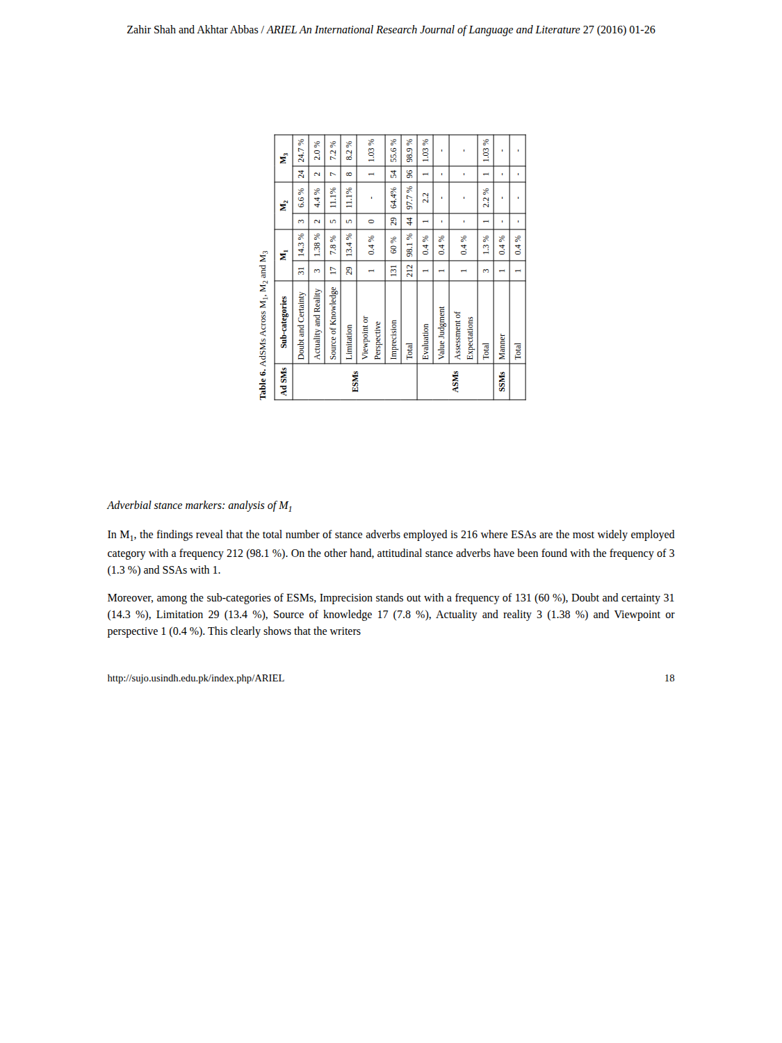Zahir Shah and Akhtar Abbas / ARIEL An International Research Journal of Language and Literature 27 (2016) 01-26
Table 6. AdSMs Across M 1 , M 2 and M 3
| Ad SMs | Sub-categories | M 1 | M 2 | M 3 |
| --- | --- | --- | --- | --- |
| ESMs | Doubt and Certainty | 31 | 14.3 % | 3 | 6.6 % | 24 | 24.7 % |
| Actuality and Reality | 3 | 1.38 % | 2 | 4.4 % | 2 | 2.0 % |
| Source of Knowledge | 17 | 7.8 % | 5 | 11.1% | 7 | 7.2 % |
| Limitation | 29 | 13.4 % | 5 | 11.1% | 8 | 8.2 % |
| Viewpoint or Perspective | 1 | 0.4 % | 0 | - | 1 | 1.03 % |
| Imprecision | 131 | 60 % | 29 | 64.4% | 54 | 55.6 % |
| Total | 212 | 98.1 % | 44 | 97.7 % | 96 | 98.9 % |
| ASMs | Evaluation | 1 | 0.4 % | 1 | 2.2 | 1 | 1.03 % |
| Value Judgment | 1 | 0.4 % | - | - | - | - |
| Assessment of Expectations | 1 | 0.4 % | - | - | - | - |
| Total | 3 | 1.3 % | 1 | 2.2 % | 1 | 1.03 % |
| SSMs | Manner | 1 | 0.4 % | - | - | - | - |
| | Total | 1 | 0.4 % | - | - | - | - |
Adverbial stance markers: analysis of M1
In M1, the findings reveal that the total number of stance adverbs employed is 216 where ESAs are the most widely employed category with a frequency 212 (98.1 %). On the other hand, attitudinal stance adverbs have been found with the frequency of 3 (1.3 %) and SSAs with 1.
Moreover, among the sub-categories of ESMs, Imprecision stands out with a frequency of 131 (60 %), Doubt and certainty 31 (14.3 %), Limitation 29 (13.4 %), Source of knowledge 17 (7.8 %), Actuality and reality 3 (1.38 %) and Viewpoint or perspective 1 (0.4 %). This clearly shows that the writers
http://sujo.usindh.edu.pk/index.php/ARIEL 18